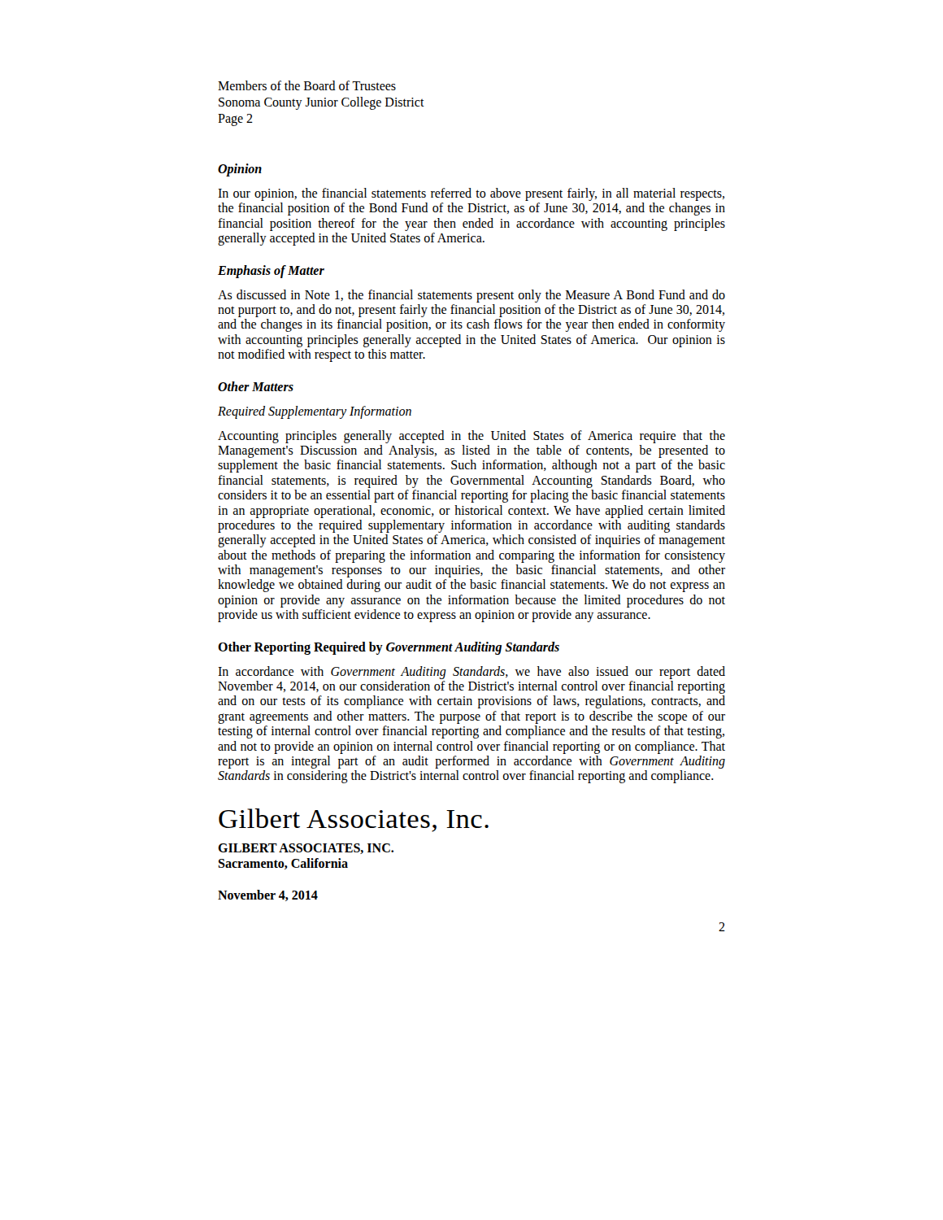Members of the Board of Trustees
Sonoma County Junior College District
Page 2
Opinion
In our opinion, the financial statements referred to above present fairly, in all material respects, the financial position of the Bond Fund of the District, as of June 30, 2014, and the changes in financial position thereof for the year then ended in accordance with accounting principles generally accepted in the United States of America.
Emphasis of Matter
As discussed in Note 1, the financial statements present only the Measure A Bond Fund and do not purport to, and do not, present fairly the financial position of the District as of June 30, 2014, and the changes in its financial position, or its cash flows for the year then ended in conformity with accounting principles generally accepted in the United States of America. Our opinion is not modified with respect to this matter.
Other Matters
Required Supplementary Information
Accounting principles generally accepted in the United States of America require that the Management's Discussion and Analysis, as listed in the table of contents, be presented to supplement the basic financial statements. Such information, although not a part of the basic financial statements, is required by the Governmental Accounting Standards Board, who considers it to be an essential part of financial reporting for placing the basic financial statements in an appropriate operational, economic, or historical context. We have applied certain limited procedures to the required supplementary information in accordance with auditing standards generally accepted in the United States of America, which consisted of inquiries of management about the methods of preparing the information and comparing the information for consistency with management's responses to our inquiries, the basic financial statements, and other knowledge we obtained during our audit of the basic financial statements. We do not express an opinion or provide any assurance on the information because the limited procedures do not provide us with sufficient evidence to express an opinion or provide any assurance.
Other Reporting Required by Government Auditing Standards
In accordance with Government Auditing Standards, we have also issued our report dated November 4, 2014, on our consideration of the District's internal control over financial reporting and on our tests of its compliance with certain provisions of laws, regulations, contracts, and grant agreements and other matters. The purpose of that report is to describe the scope of our testing of internal control over financial reporting and compliance and the results of that testing, and not to provide an opinion on internal control over financial reporting or on compliance. That report is an integral part of an audit performed in accordance with Government Auditing Standards in considering the District's internal control over financial reporting and compliance.
Gilbert Associates, Inc.
GILBERT ASSOCIATES, INC.
Sacramento, California
November 4, 2014
2